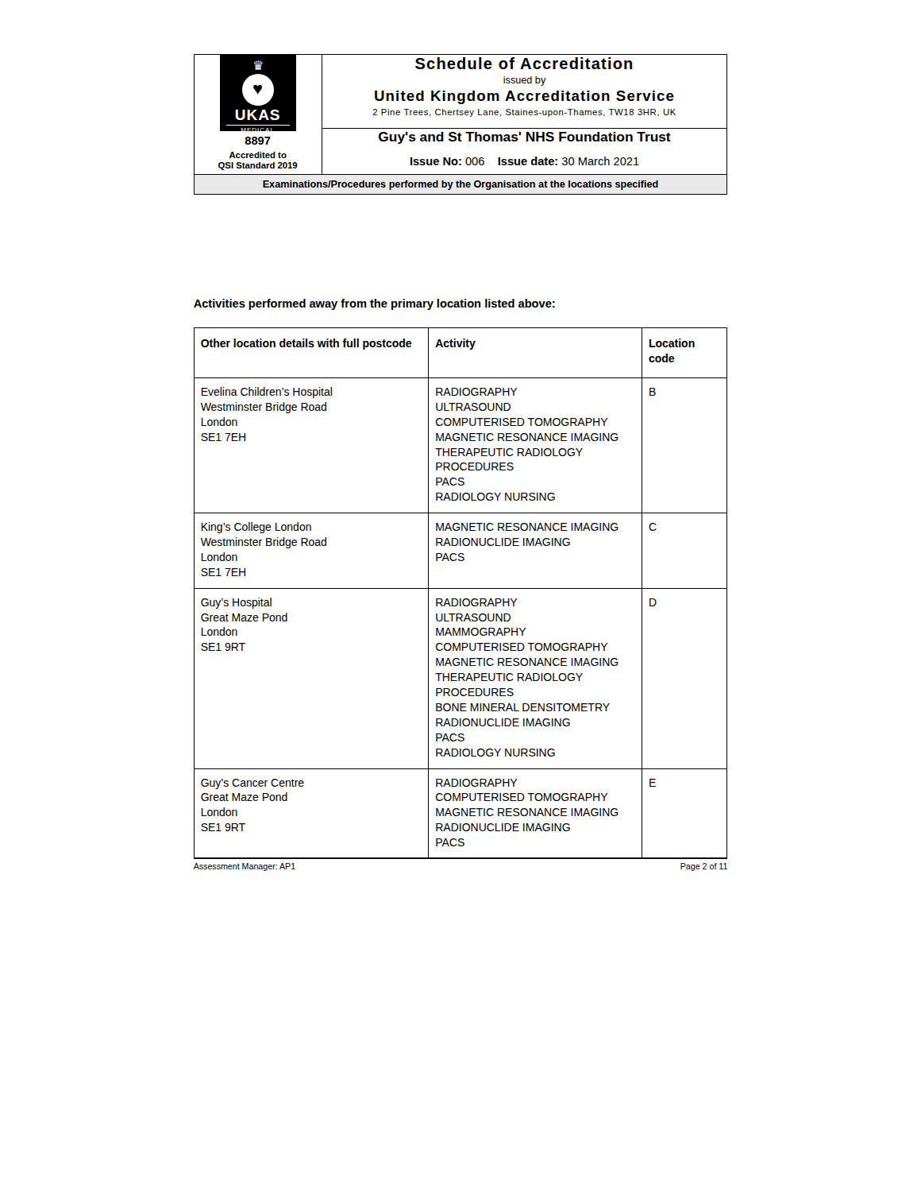| ♛ UKAS MEDICAL 8897 Accredited to QSI Standard 2019 | Schedule of Accreditation issued by United Kingdom Accreditation Service 2 Pine Trees, Chertsey Lane, Staines-upon-Thames, TW18 3HR, UK |
| Guy's and St Thomas' NHS Foundation Trust Issue No: 006 Issue date: 30 March 2021 |
Examinations/Procedures performed by the Organisation at the locations specified
Activities performed away from the primary location listed above:
| Other location details with full postcode | Activity | Location code |
| --- | --- | --- |
| Evelina Children’s Hospital Westminster Bridge Road London SE1 7EH | RADIOGRAPHY ULTRASOUND COMPUTERISED TOMOGRAPHY MAGNETIC RESONANCE IMAGING THERAPEUTIC RADIOLOGY PROCEDURES PACS RADIOLOGY NURSING | B |
| King’s College London Westminster Bridge Road London SE1 7EH | MAGNETIC RESONANCE IMAGING RADIONUCLIDE IMAGING PACS | C |
| Guy’s Hospital Great Maze Pond London SE1 9RT | RADIOGRAPHY ULTRASOUND MAMMOGRAPHY COMPUTERISED TOMOGRAPHY MAGNETIC RESONANCE IMAGING THERAPEUTIC RADIOLOGY PROCEDURES BONE MINERAL DENSITOMETRY RADIONUCLIDE IMAGING PACS RADIOLOGY NURSING | D |
| Guy’s Cancer Centre Great Maze Pond London SE1 9RT | RADIOGRAPHY COMPUTERISED TOMOGRAPHY MAGNETIC RESONANCE IMAGING RADIONUCLIDE IMAGING PACS | E |
Assessment Manager: AP1
Page 2 of 11